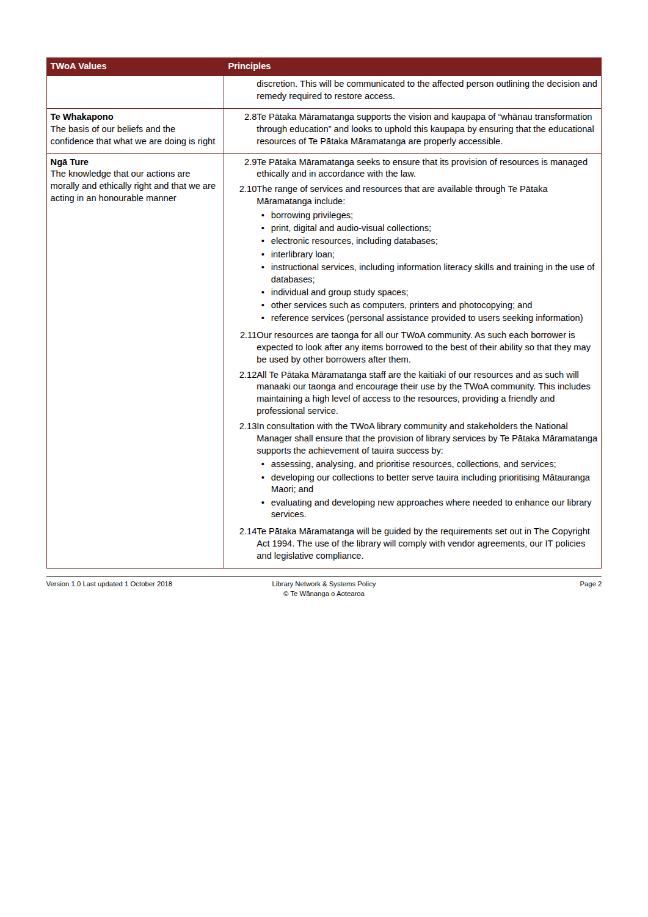| TWoA Values | Principles |
| --- | --- |
| | / / discretion. This will be communicated to the affected person outlining the decision and remedy required to restore access. / |
| Te Whakapono The basis of our beliefs and the confidence that what we are doing is right | / 2.8 / Te Pātaka Māramatanga supports the vision and kaupapa of “whānau transformation through education” and looks to uphold this kaupapa by ensuring that the educational resources of Te Pātaka Māramatanga are properly accessible. / |
| Ngā Ture The knowledge that our actions are morally and ethically right and that we are acting in an honourable manner | / 2.9 / Te Pātaka Māramatanga seeks to ensure that its provision of resources is managed ethically and in accordance with the law. / / 2.10 / The range of services and resources that are available through Te Pātaka Māramatanga include: borrowing privileges; print, digital and audio-visual collections; electronic resources, including databases; interlibrary loan; instructional services, including information literacy skills and training in the use of databases; individual and group study spaces; other services such as computers, printers and photocopying; and reference services (personal assistance provided to users seeking information) / / 2.11 / Our resources are taonga for all our TWoA community. As such each borrower is expected to look after any items borrowed to the best of their ability so that they may be used by other borrowers after them. / / 2.12 / All Te Pātaka Māramatanga staff are the kaitiaki of our resources and as such will manaaki our taonga and encourage their use by the TWoA community. This includes maintaining a high level of access to the resources, providing a friendly and professional service. / / 2.13 / In consultation with the TWoA library community and stakeholders the National Manager shall ensure that the provision of library services by Te Pātaka Māramatanga supports the achievement of tauira success by: assessing, analysing, and prioritise resources, collections, and services; developing our collections to better serve tauira including prioritising Mātauranga Maori; and evaluating and developing new approaches where needed to enhance our library services. / / 2.14 / Te Pātaka Māramatanga will be guided by the requirements set out in The Copyright Act 1994. The use of the library will comply with vendor agreements, our IT policies and legislative compliance. / |
| Version 1.0 Last updated 1 October 2018 | Library Network & Systems Policy | Page 2 |
| | © Te Wānanga o Aotearoa | |